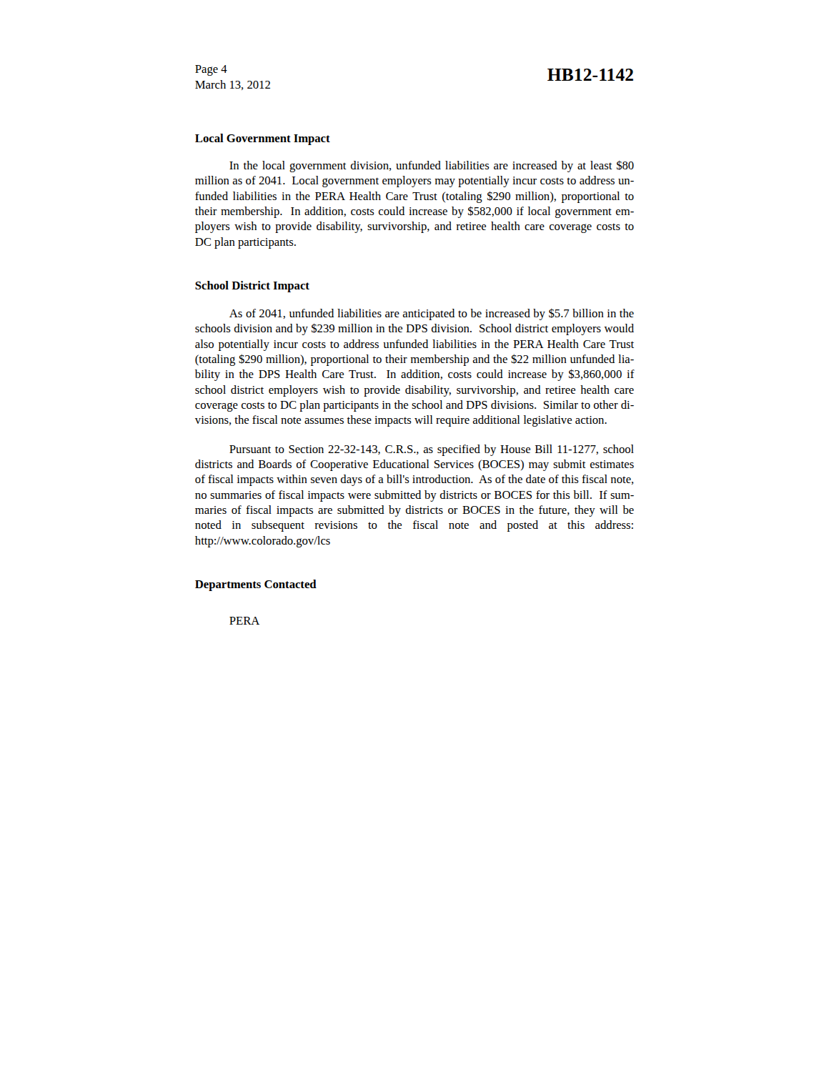Page 4
March 13, 2012
HB12-1142
Local Government Impact
In the local government division, unfunded liabilities are increased by at least $80 million as of 2041. Local government employers may potentially incur costs to address unfunded liabilities in the PERA Health Care Trust (totaling $290 million), proportional to their membership. In addition, costs could increase by $582,000 if local government employers wish to provide disability, survivorship, and retiree health care coverage costs to DC plan participants.
School District Impact
As of 2041, unfunded liabilities are anticipated to be increased by $5.7 billion in the schools division and by $239 million in the DPS division. School district employers would also potentially incur costs to address unfunded liabilities in the PERA Health Care Trust (totaling $290 million), proportional to their membership and the $22 million unfunded liability in the DPS Health Care Trust. In addition, costs could increase by $3,860,000 if school district employers wish to provide disability, survivorship, and retiree health care coverage costs to DC plan participants in the school and DPS divisions. Similar to other divisions, the fiscal note assumes these impacts will require additional legislative action.
Pursuant to Section 22-32-143, C.R.S., as specified by House Bill 11-1277, school districts and Boards of Cooperative Educational Services (BOCES) may submit estimates of fiscal impacts within seven days of a bill's introduction. As of the date of this fiscal note, no summaries of fiscal impacts were submitted by districts or BOCES for this bill. If summaries of fiscal impacts are submitted by districts or BOCES in the future, they will be noted in subsequent revisions to the fiscal note and posted at this address: http://www.colorado.gov/lcs
Departments Contacted
PERA